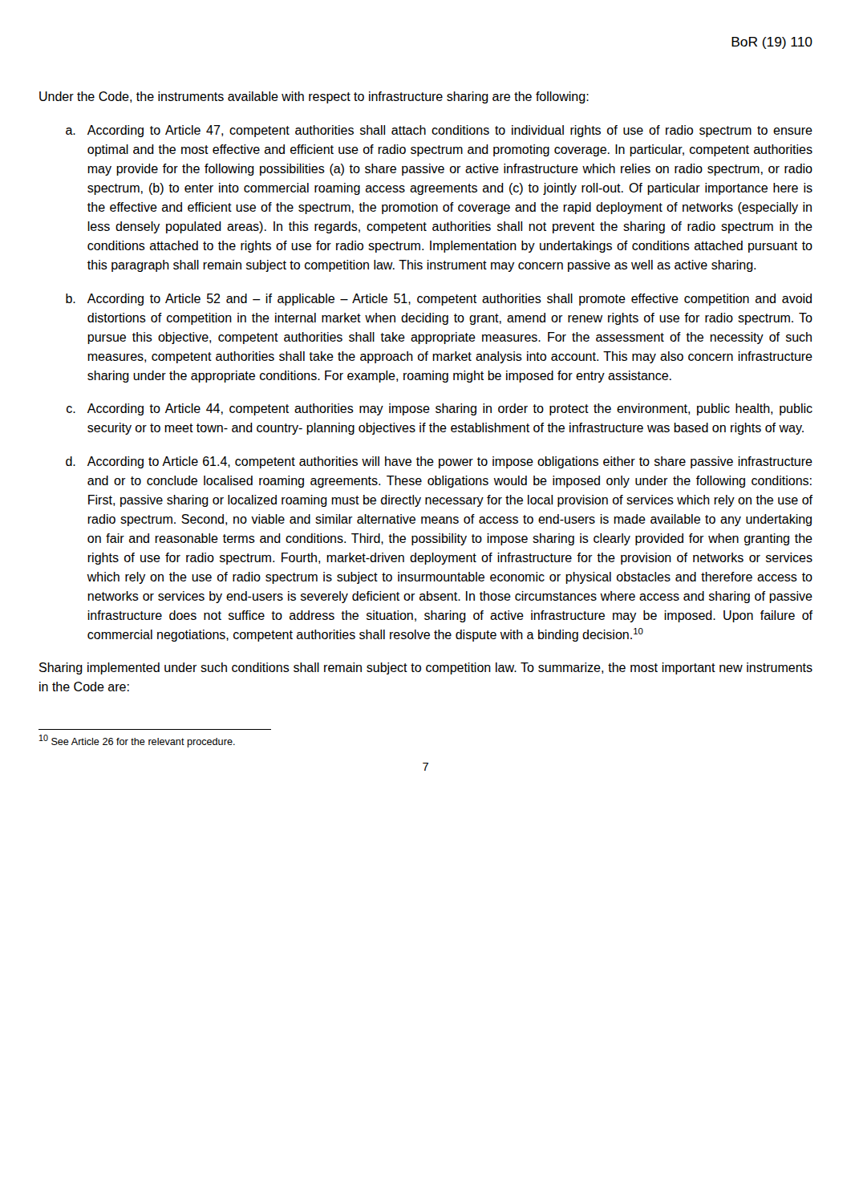BoR (19) 110
Under the Code, the instruments available with respect to infrastructure sharing are the following:
According to Article 47, competent authorities shall attach conditions to individual rights of use of radio spectrum to ensure optimal and the most effective and efficient use of radio spectrum and promoting coverage. In particular, competent authorities may provide for the following possibilities (a) to share passive or active infrastructure which relies on radio spectrum, or radio spectrum, (b) to enter into commercial roaming access agreements and (c) to jointly roll-out. Of particular importance here is the effective and efficient use of the spectrum, the promotion of coverage and the rapid deployment of networks (especially in less densely populated areas). In this regards, competent authorities shall not prevent the sharing of radio spectrum in the conditions attached to the rights of use for radio spectrum. Implementation by undertakings of conditions attached pursuant to this paragraph shall remain subject to competition law. This instrument may concern passive as well as active sharing.
According to Article 52 and – if applicable – Article 51, competent authorities shall promote effective competition and avoid distortions of competition in the internal market when deciding to grant, amend or renew rights of use for radio spectrum. To pursue this objective, competent authorities shall take appropriate measures. For the assessment of the necessity of such measures, competent authorities shall take the approach of market analysis into account. This may also concern infrastructure sharing under the appropriate conditions. For example, roaming might be imposed for entry assistance.
According to Article 44, competent authorities may impose sharing in order to protect the environment, public health, public security or to meet town- and country- planning objectives if the establishment of the infrastructure was based on rights of way.
According to Article 61.4, competent authorities will have the power to impose obligations either to share passive infrastructure and or to conclude localised roaming agreements. These obligations would be imposed only under the following conditions: First, passive sharing or localized roaming must be directly necessary for the local provision of services which rely on the use of radio spectrum. Second, no viable and similar alternative means of access to end-users is made available to any undertaking on fair and reasonable terms and conditions. Third, the possibility to impose sharing is clearly provided for when granting the rights of use for radio spectrum. Fourth, market-driven deployment of infrastructure for the provision of networks or services which rely on the use of radio spectrum is subject to insurmountable economic or physical obstacles and therefore access to networks or services by end-users is severely deficient or absent. In those circumstances where access and sharing of passive infrastructure does not suffice to address the situation, sharing of active infrastructure may be imposed. Upon failure of commercial negotiations, competent authorities shall resolve the dispute with a binding decision.10
Sharing implemented under such conditions shall remain subject to competition law. To summarize, the most important new instruments in the Code are:
10 See Article 26 for the relevant procedure.
7